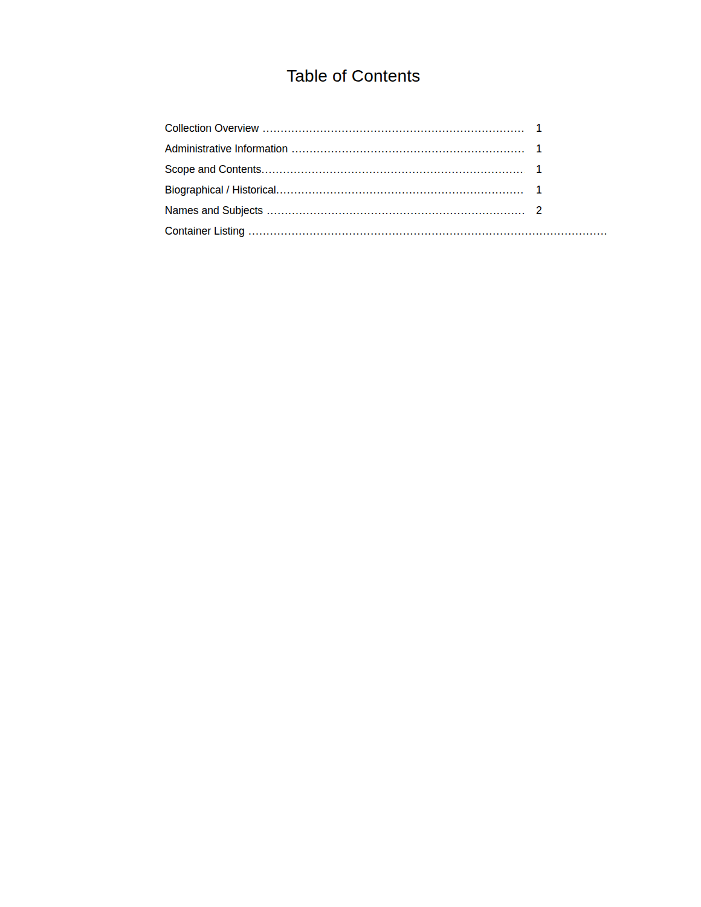Table of Contents
Collection Overview ......................................................................................................... 1
Administrative Information ................................................................................................ 1
Scope and Contents ....................................................................................................... 1
Biographical / Historical .................................................................................................... 1
Names and Subjects ..................................................................................................... 2
Container Listing ....................................................................................................